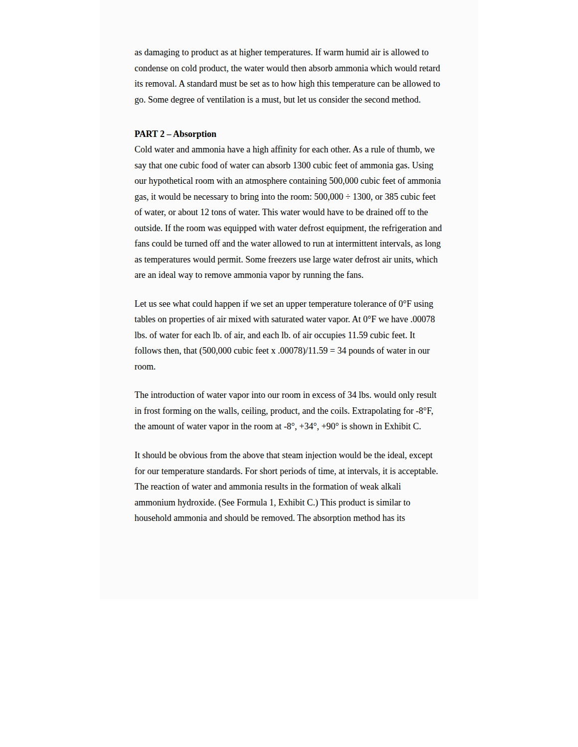as damaging to product as at higher temperatures. If warm humid air is allowed to condense on cold product, the water would then absorb ammonia which would retard its removal. A standard must be set as to how high this temperature can be allowed to go. Some degree of ventilation is a must, but let us consider the second method.
PART 2 – Absorption
Cold water and ammonia have a high affinity for each other. As a rule of thumb, we say that one cubic food of water can absorb 1300 cubic feet of ammonia gas. Using our hypothetical room with an atmosphere containing 500,000 cubic feet of ammonia gas, it would be necessary to bring into the room: 500,000 ÷ 1300, or 385 cubic feet of water, or about 12 tons of water. This water would have to be drained off to the outside. If the room was equipped with water defrost equipment, the refrigeration and fans could be turned off and the water allowed to run at intermittent intervals, as long as temperatures would permit. Some freezers use large water defrost air units, which are an ideal way to remove ammonia vapor by running the fans.
Let us see what could happen if we set an upper temperature tolerance of 0°F using tables on properties of air mixed with saturated water vapor. At 0°F we have .00078 lbs. of water for each lb. of air, and each lb. of air occupies 11.59 cubic feet. It follows then, that (500,000 cubic feet x .00078)/11.59 = 34 pounds of water in our room.
The introduction of water vapor into our room in excess of 34 lbs. would only result in frost forming on the walls, ceiling, product, and the coils. Extrapolating for -8°F, the amount of water vapor in the room at -8°, +34°, +90° is shown in Exhibit C.
It should be obvious from the above that steam injection would be the ideal, except for our temperature standards. For short periods of time, at intervals, it is acceptable. The reaction of water and ammonia results in the formation of weak alkali ammonium hydroxide. (See Formula 1, Exhibit C.) This product is similar to household ammonia and should be removed. The absorption method has its